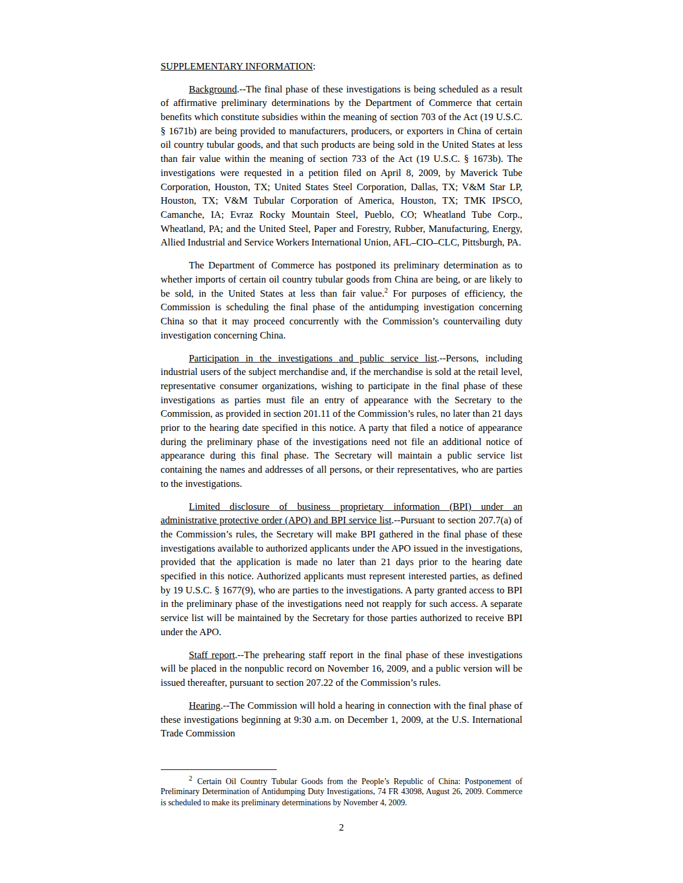SUPPLEMENTARY INFORMATION:
Background.--The final phase of these investigations is being scheduled as a result of affirmative preliminary determinations by the Department of Commerce that certain benefits which constitute subsidies within the meaning of section 703 of the Act (19 U.S.C. § 1671b) are being provided to manufacturers, producers, or exporters in China of certain oil country tubular goods, and that such products are being sold in the United States at less than fair value within the meaning of section 733 of the Act (19 U.S.C. § 1673b). The investigations were requested in a petition filed on April 8, 2009, by Maverick Tube Corporation, Houston, TX; United States Steel Corporation, Dallas, TX; V&M Star LP, Houston, TX; V&M Tubular Corporation of America, Houston, TX; TMK IPSCO, Camanche, IA; Evraz Rocky Mountain Steel, Pueblo, CO; Wheatland Tube Corp., Wheatland, PA; and the United Steel, Paper and Forestry, Rubber, Manufacturing, Energy, Allied Industrial and Service Workers International Union, AFL–CIO–CLC, Pittsburgh, PA.
The Department of Commerce has postponed its preliminary determination as to whether imports of certain oil country tubular goods from China are being, or are likely to be sold, in the United States at less than fair value.2 For purposes of efficiency, the Commission is scheduling the final phase of the antidumping investigation concerning China so that it may proceed concurrently with the Commission’s countervailing duty investigation concerning China.
Participation in the investigations and public service list.--Persons, including industrial users of the subject merchandise and, if the merchandise is sold at the retail level, representative consumer organizations, wishing to participate in the final phase of these investigations as parties must file an entry of appearance with the Secretary to the Commission, as provided in section 201.11 of the Commission’s rules, no later than 21 days prior to the hearing date specified in this notice. A party that filed a notice of appearance during the preliminary phase of the investigations need not file an additional notice of appearance during this final phase. The Secretary will maintain a public service list containing the names and addresses of all persons, or their representatives, who are parties to the investigations.
Limited disclosure of business proprietary information (BPI) under an administrative protective order (APO) and BPI service list.--Pursuant to section 207.7(a) of the Commission’s rules, the Secretary will make BPI gathered in the final phase of these investigations available to authorized applicants under the APO issued in the investigations, provided that the application is made no later than 21 days prior to the hearing date specified in this notice. Authorized applicants must represent interested parties, as defined by 19 U.S.C. § 1677(9), who are parties to the investigations. A party granted access to BPI in the preliminary phase of the investigations need not reapply for such access. A separate service list will be maintained by the Secretary for those parties authorized to receive BPI under the APO.
Staff report.--The prehearing staff report in the final phase of these investigations will be placed in the nonpublic record on November 16, 2009, and a public version will be issued thereafter, pursuant to section 207.22 of the Commission’s rules.
Hearing.--The Commission will hold a hearing in connection with the final phase of these investigations beginning at 9:30 a.m. on December 1, 2009, at the U.S. International Trade Commission
2 Certain Oil Country Tubular Goods from the People’s Republic of China: Postponement of Preliminary Determination of Antidumping Duty Investigations, 74 FR 43098, August 26, 2009. Commerce is scheduled to make its preliminary determinations by November 4, 2009.
2